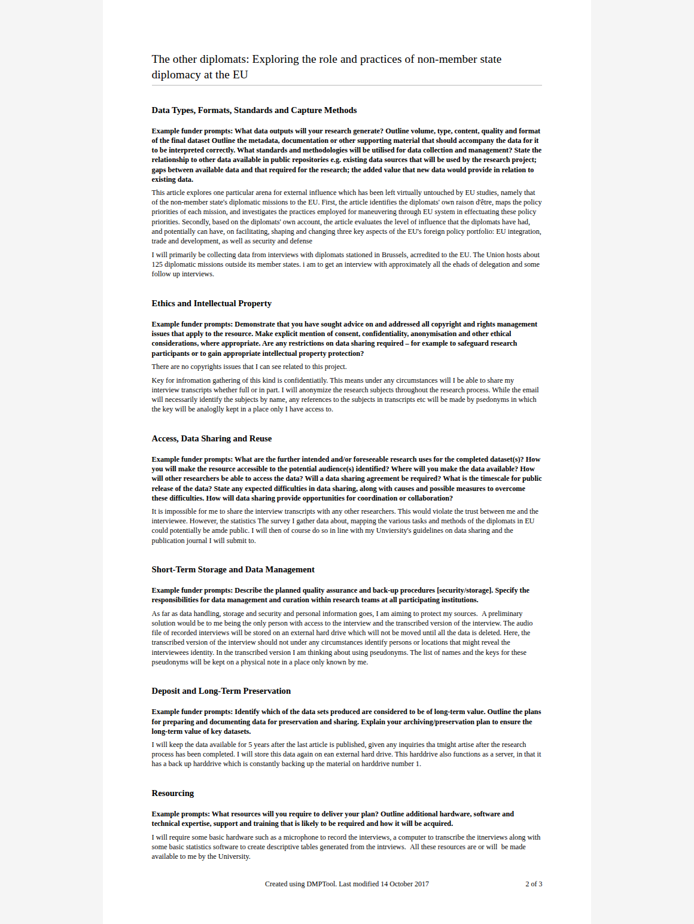The other diplomats: Exploring the role and practices of non-member state diplomacy at the EU
Data Types, Formats, Standards and Capture Methods
Example funder prompts: What data outputs will your research generate? Outline volume, type, content, quality and format of the final dataset Outline the metadata, documentation or other supporting material that should accompany the data for it to be interpreted correctly. What standards and methodologies will be utilised for data collection and management? State the relationship to other data available in public repositories e.g. existing data sources that will be used by the research project; gaps between available data and that required for the research; the added value that new data would provide in relation to existing data.
This article explores one particular arena for external influence which has been left virtually untouched by EU studies, namely that of the non-member state's diplomatic missions to the EU. First, the article identifies the diplomats' own raison d'être, maps the policy priorities of each mission, and investigates the practices employed for maneuvering through EU system in effectuating these policy priorities. Secondly, based on the diplomats' own account, the article evaluates the level of influence that the diplomats have had, and potentially can have, on facilitating, shaping and changing three key aspects of the EU's foreign policy portfolio: EU integration, trade and development, as well as security and defense
I will primarily be collecting data from interviews with diplomats stationed in Brussels, acrredited to the EU. The Union hosts about 125 diplomatic missions outside its member states. i am to get an interview with approximately all the ehads of delegation and some follow up interviews.
Ethics and Intellectual Property
Example funder prompts: Demonstrate that you have sought advice on and addressed all copyright and rights management issues that apply to the resource. Make explicit mention of consent, confidentiality, anonymisation and other ethical considerations, where appropriate. Are any restrictions on data sharing required – for example to safeguard research participants or to gain appropriate intellectual property protection?
There are no copyrights issues that I can see related to this project.
Key for infromation gathering of this kind is confidentiatily. This means under any circumstances will I be able to share my interview transcripts whether full or in part. I will anonymize the research subjects throughout the research process. While the email will necessarily identify the subjects by name, any references to the subjects in transcripts etc will be made by psedonyms in which the key will be analoglly kept in a place only I have access to.
Access, Data Sharing and Reuse
Example funder prompts: What are the further intended and/or foreseeable research uses for the completed dataset(s)? How you will make the resource accessible to the potential audience(s) identified? Where will you make the data available? How will other researchers be able to access the data? Will a data sharing agreement be required? What is the timescale for public release of the data? State any expected difficulties in data sharing, along with causes and possible measures to overcome these difficulties. How will data sharing provide opportunities for coordination or collaboration?
It is impossible for me to share the interview transcripts with any other researchers. This would violate the trust between me and the interviewee. However, the statistics The survey I gather data about, mapping the various tasks and methods of the diplomats in EU could potentially be amde public. I will then of course do so in line with my Unviersity's guidelines on data sharing and the publication journal I will submit to.
Short-Term Storage and Data Management
Example funder prompts: Describe the planned quality assurance and back-up procedures [security/storage]. Specify the responsibilities for data management and curation within research teams at all participating institutions.
As far as data handling, storage and security and personal information goes, I am aiming to protect my sources. A preliminary solution would be to me being the only person with access to the interview and the transcribed version of the interview. The audio file of recorded interviews will be stored on an external hard drive which will not be moved until all the data is deleted. Here, the transcribed version of the interview should not under any circumstances identify persons or locations that might reveal the interviewees identity. In the transcribed version I am thinking about using pseudonyms. The list of names and the keys for these pseudonyms will be kept on a physical note in a place only known by me.
Deposit and Long-Term Preservation
Example funder prompts: Identify which of the data sets produced are considered to be of long-term value. Outline the plans for preparing and documenting data for preservation and sharing. Explain your archiving/preservation plan to ensure the long-term value of key datasets.
I will keep the data available for 5 years after the last article is published, given any inquiries tha tmight artise after the research process has been completed. I will store this data again on ean external hard drive. This harddrive also functions as a server, in that it has a back up harddrive which is constantly backing up the material on harddrive number 1.
Resourcing
Example prompts: What resources will you require to deliver your plan? Outline additional hardware, software and technical expertise, support and training that is likely to be required and how it will be acquired.
I will require some basic hardware such as a microphone to record the interviews, a computer to transcribe the itnerviews along with some basic statistics software to create descriptive tables generated from the intrviews. All these resources are or will be made available to me by the University.
Created using DMPTool. Last modified 14 October 2017 2 of 3